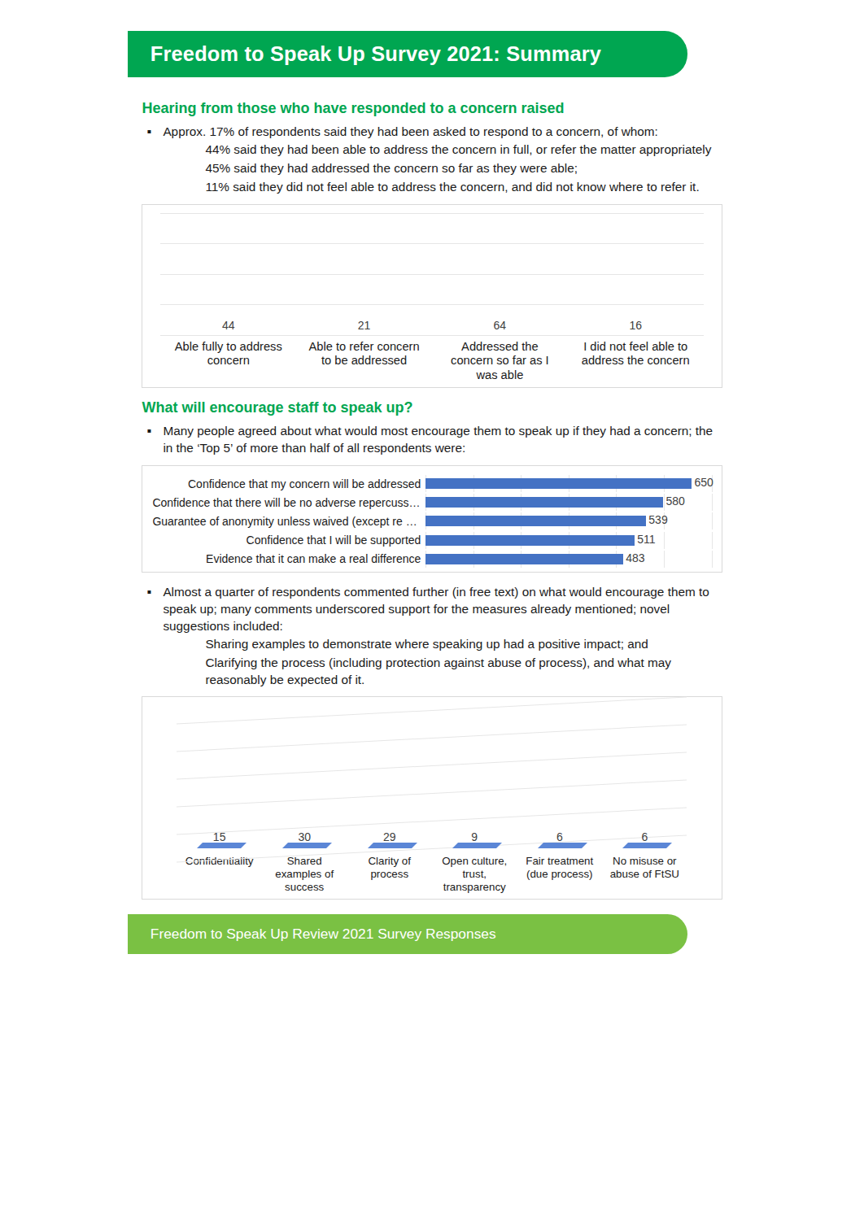Freedom to Speak Up Survey 2021: Summary
Hearing from those who have responded to a concern raised
Approx. 17% of respondents said they had been asked to respond to a concern, of whom:
44% said they had been able to address the concern in full, or refer the matter appropriately
45% said they had addressed the concern so far as they were able;
11% said they did not feel able to address the concern, and did not know where to refer it.
44
21
64
16
Able fully to address concern
Able to refer concern to be addressed
Addressed the concern so far as I was able
I did not feel able to address the concern
What will encourage staff to speak up?
Many people agreed about what would most encourage them to speak up if they had a concern; the in the ‘Top 5’ of more than half of all respondents were:
Confidence that my concern will be addressed
650
Confidence that there will be no adverse repercussions for…
580
Guarantee of anonymity unless waived (except re Fraud or…
539
Confidence that I will be supported
511
Evidence that it can make a real difference
483
Almost a quarter of respondents commented further (in free text) on what would encourage them to speak up; many comments underscored support for the measures already mentioned; novel suggestions included:
Sharing examples to demonstrate where speaking up had a positive impact; and
Clarifying the process (including protection against abuse of process), and what may reasonably be expected of it.
15
30
29
9
6
6
Confidentiality
Shared examples of success
Clarity of process
Open culture, trust, transparency
Fair treatment (due process)
No misuse or abuse of FtSU
Freedom to Speak Up Review 2021 Survey Responses